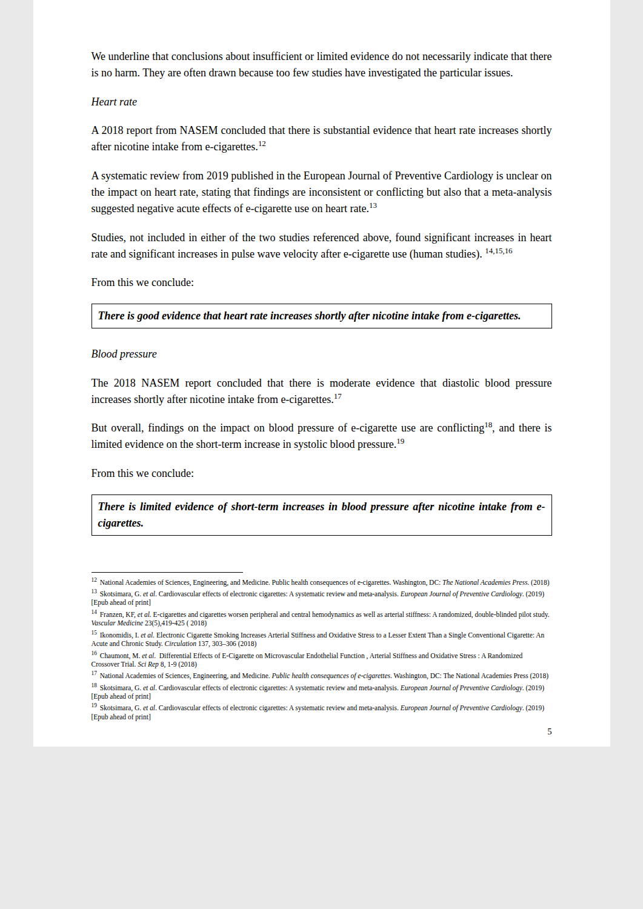We underline that conclusions about insufficient or limited evidence do not necessarily indicate that there is no harm. They are often drawn because too few studies have investigated the particular issues.
Heart rate
A 2018 report from NASEM concluded that there is substantial evidence that heart rate increases shortly after nicotine intake from e-cigarettes.12
A systematic review from 2019 published in the European Journal of Preventive Cardiology is unclear on the impact on heart rate, stating that findings are inconsistent or conflicting but also that a meta-analysis suggested negative acute effects of e-cigarette use on heart rate.13
Studies, not included in either of the two studies referenced above, found significant increases in heart rate and significant increases in pulse wave velocity after e-cigarette use (human studies). 14,15,16
From this we conclude:
There is good evidence that heart rate increases shortly after nicotine intake from e-cigarettes.
Blood pressure
The 2018 NASEM report concluded that there is moderate evidence that diastolic blood pressure increases shortly after nicotine intake from e-cigarettes.17
But overall, findings on the impact on blood pressure of e-cigarette use are conflicting18, and there is limited evidence on the short-term increase in systolic blood pressure.19
From this we conclude:
There is limited evidence of short-term increases in blood pressure after nicotine intake from e-cigarettes.
12 National Academies of Sciences, Engineering, and Medicine. Public health consequences of e-cigarettes. Washington, DC: The National Academies Press. (2018)
13 Skotsimara, G. et al. Cardiovascular effects of electronic cigarettes: A systematic review and meta-analysis. European Journal of Preventive Cardiology. (2019) [Epub ahead of print]
14 Franzen, KF, et al. E-cigarettes and cigarettes worsen peripheral and central hemodynamics as well as arterial stiffness: A randomized, double-blinded pilot study. Vascular Medicine 23(5),419-425 ( 2018)
15 Ikonomidis, I. et al. Electronic Cigarette Smoking Increases Arterial Stiffness and Oxidative Stress to a Lesser Extent Than a Single Conventional Cigarette: An Acute and Chronic Study. Circulation 137, 303–306 (2018)
16 Chaumont, M. et al. Differential Effects of E-Cigarette on Microvascular Endothelial Function , Arterial Stiffness and Oxidative Stress : A Randomized Crossover Trial. Sci Rep 8, 1-9 (2018)
17 National Academies of Sciences, Engineering, and Medicine. Public health consequences of e-cigarettes. Washington, DC: The National Academies Press (2018)
18 Skotsimara, G. et al. Cardiovascular effects of electronic cigarettes: A systematic review and meta-analysis. European Journal of Preventive Cardiology. (2019) [Epub ahead of print]
19 Skotsimara, G. et al. Cardiovascular effects of electronic cigarettes: A systematic review and meta-analysis. European Journal of Preventive Cardiology. (2019) [Epub ahead of print]
5